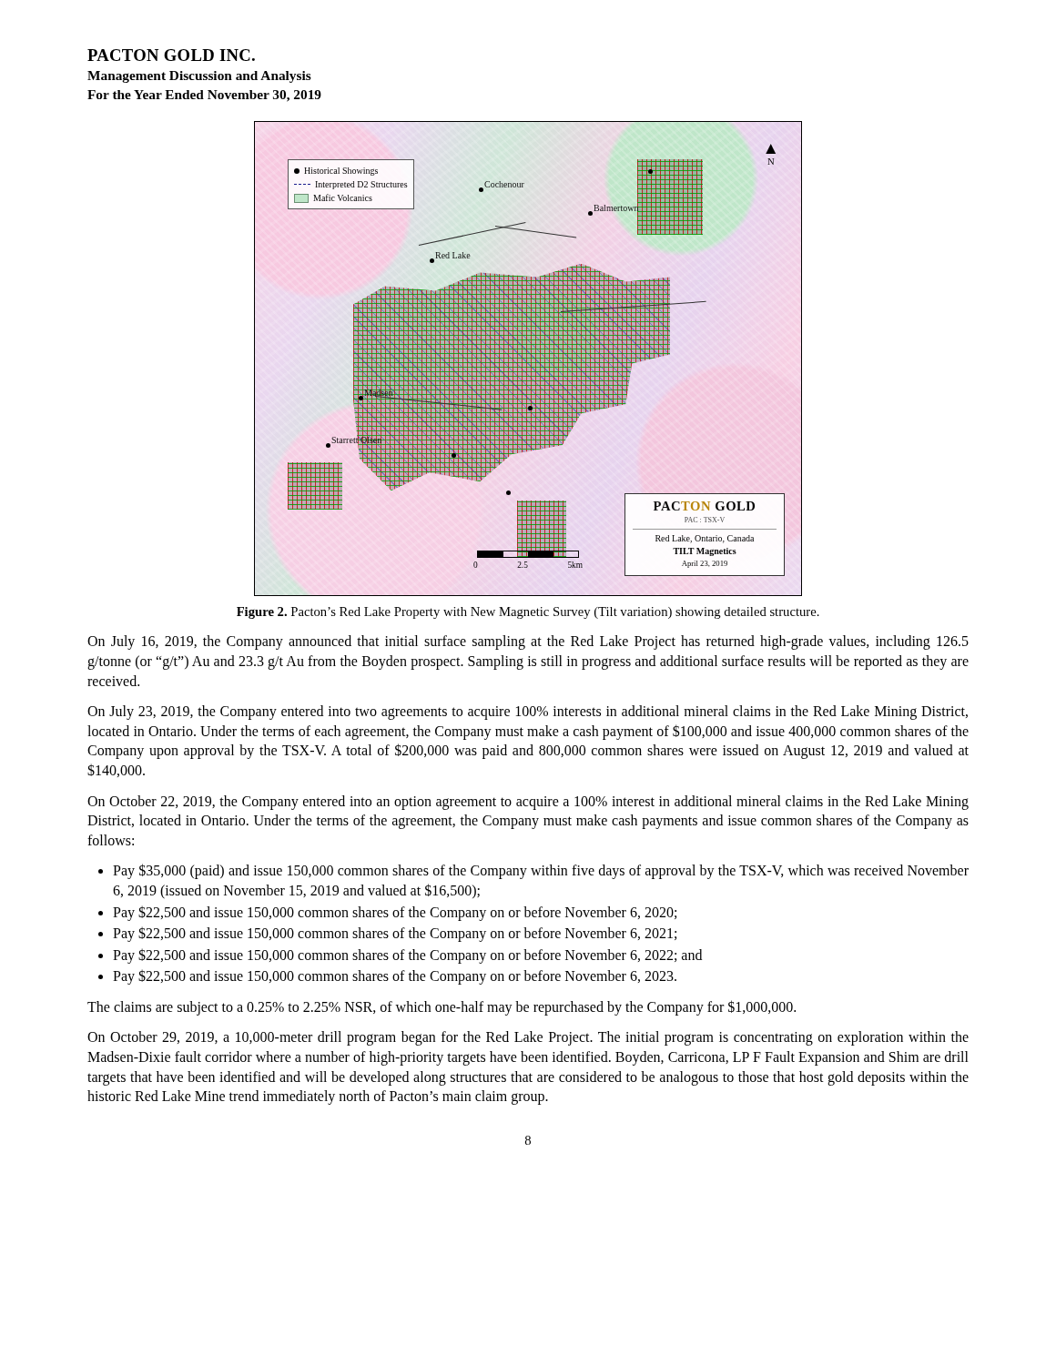PACTON GOLD INC.
Management Discussion and Analysis
For the Year Ended November 30, 2019
Historical Showings
Interpreted D2 Structures
Mafic Volcanics
Cochenour
Balmertown
Red Lake
Madsen
Starrett Olsen
▲ N
PAC TON GOLD
PAC : TSX-V
Red Lake, Ontario, Canada
TILT Magnetics
April 23, 2019
02.55km
Figure 2. Pacton’s Red Lake Property with New Magnetic Survey (Tilt variation) showing detailed structure.
On July 16, 2019, the Company announced that initial surface sampling at the Red Lake Project has returned high-grade values, including 126.5 g/tonne (or “g/t”) Au and 23.3 g/t Au from the Boyden prospect. Sampling is still in progress and additional surface results will be reported as they are received.
On July 23, 2019, the Company entered into two agreements to acquire 100% interests in additional mineral claims in the Red Lake Mining District, located in Ontario. Under the terms of each agreement, the Company must make a cash payment of $100,000 and issue 400,000 common shares of the Company upon approval by the TSX-V. A total of $200,000 was paid and 800,000 common shares were issued on August 12, 2019 and valued at $140,000.
On October 22, 2019, the Company entered into an option agreement to acquire a 100% interest in additional mineral claims in the Red Lake Mining District, located in Ontario. Under the terms of the agreement, the Company must make cash payments and issue common shares of the Company as follows:
Pay $35,000 (paid) and issue 150,000 common shares of the Company within five days of approval by the TSX-V, which was received November 6, 2019 (issued on November 15, 2019 and valued at $16,500);
Pay $22,500 and issue 150,000 common shares of the Company on or before November 6, 2020;
Pay $22,500 and issue 150,000 common shares of the Company on or before November 6, 2021;
Pay $22,500 and issue 150,000 common shares of the Company on or before November 6, 2022; and
Pay $22,500 and issue 150,000 common shares of the Company on or before November 6, 2023.
The claims are subject to a 0.25% to 2.25% NSR, of which one-half may be repurchased by the Company for $1,000,000.
On October 29, 2019, a 10,000-meter drill program began for the Red Lake Project. The initial program is concentrating on exploration within the Madsen-Dixie fault corridor where a number of high-priority targets have been identified. Boyden, Carricona, LP F Fault Expansion and Shim are drill targets that have been identified and will be developed along structures that are considered to be analogous to those that host gold deposits within the historic Red Lake Mine trend immediately north of Pacton’s main claim group.
8